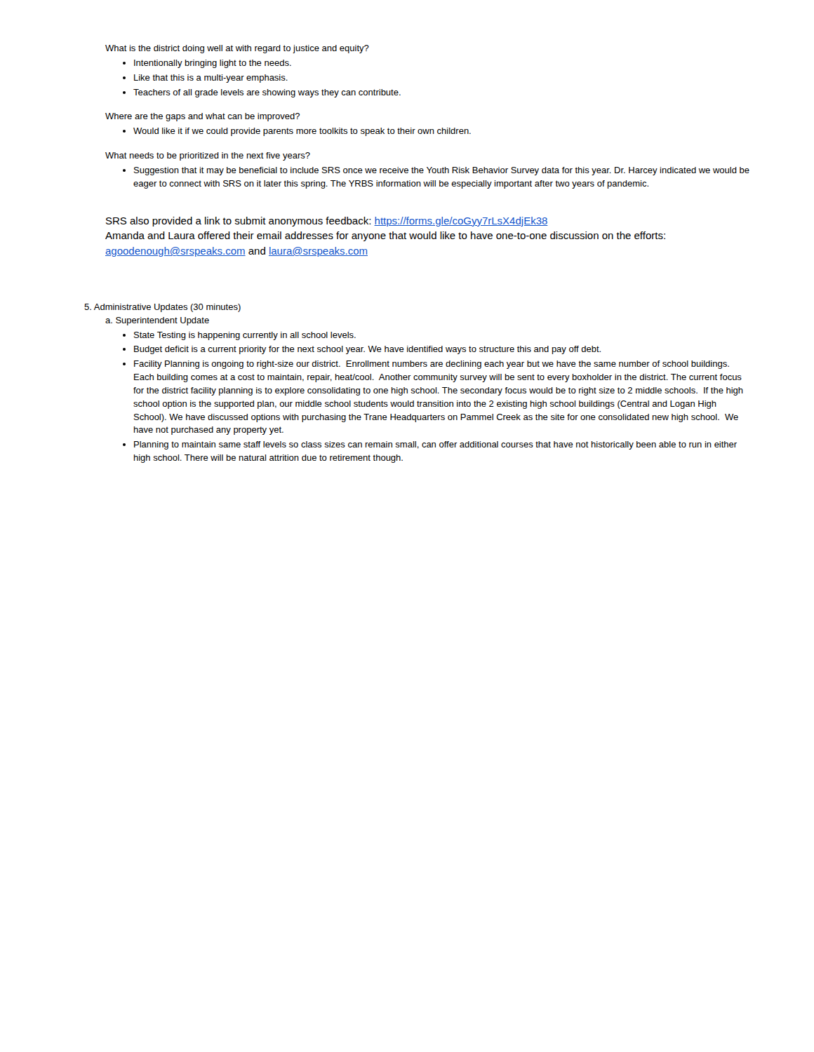What is the district doing well at with regard to justice and equity?
Intentionally bringing light to the needs.
Like that this is a multi-year emphasis.
Teachers of all grade levels are showing ways they can contribute.
Where are the gaps and what can be improved?
Would like it if we could provide parents more toolkits to speak to their own children.
What needs to be prioritized in the next five years?
Suggestion that it may be beneficial to include SRS once we receive the Youth Risk Behavior Survey data for this year. Dr. Harcey indicated we would be eager to connect with SRS on it later this spring. The YRBS information will be especially important after two years of pandemic.
SRS also provided a link to submit anonymous feedback: https://forms.gle/coGyy7rLsX4djEk38
Amanda and Laura offered their email addresses for anyone that would like to have one-to-one discussion on the efforts: agoodenough@srspeaks.com and laura@srspeaks.com
5. Administrative Updates (30 minutes)
a. Superintendent Update
State Testing is happening currently in all school levels.
Budget deficit is a current priority for the next school year. We have identified ways to structure this and pay off debt.
Facility Planning is ongoing to right-size our district. Enrollment numbers are declining each year but we have the same number of school buildings. Each building comes at a cost to maintain, repair, heat/cool. Another community survey will be sent to every boxholder in the district. The current focus for the district facility planning is to explore consolidating to one high school. The secondary focus would be to right size to 2 middle schools. If the high school option is the supported plan, our middle school students would transition into the 2 existing high school buildings (Central and Logan High School). We have discussed options with purchasing the Trane Headquarters on Pammel Creek as the site for one consolidated new high school. We have not purchased any property yet.
Planning to maintain same staff levels so class sizes can remain small, can offer additional courses that have not historically been able to run in either high school. There will be natural attrition due to retirement though.